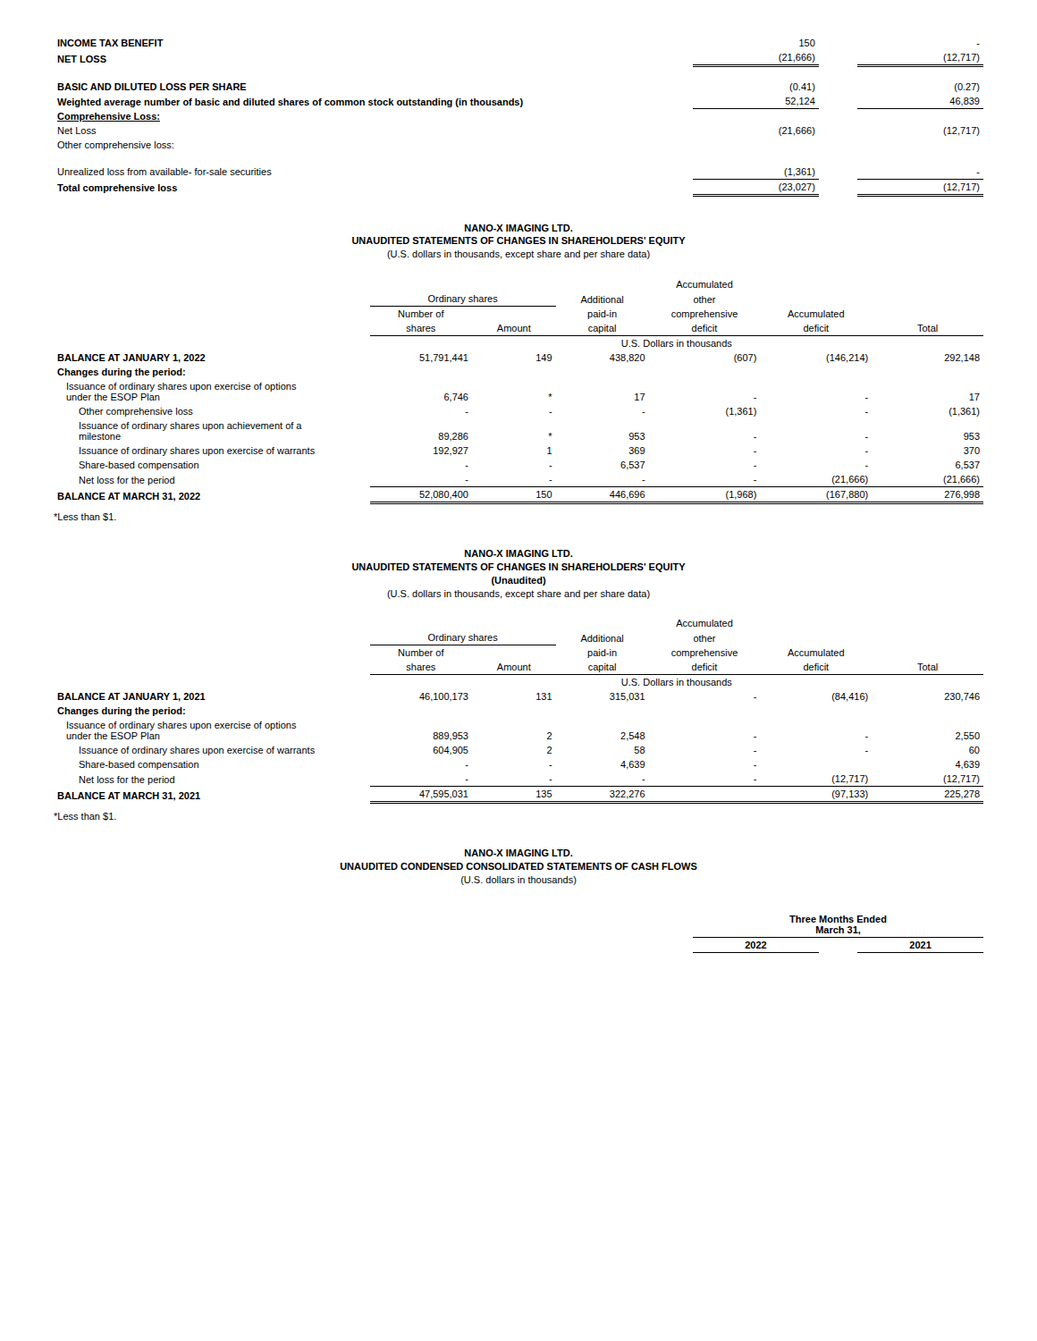| INCOME TAX BENEFIT | | 150 | | - |
| NET LOSS | | (21,666) | | (12,717) |
| BASIC AND DILUTED LOSS PER SHARE | | (0.41) | | (0.27) |
| Weighted average number of basic and diluted shares of common stock outstanding (in thousands) | | 52,124 | | 46,839 |
| Comprehensive Loss: | | | | |
| Net Loss | | (21,666) | | (12,717) |
| Other comprehensive loss: | | | | |
| Unrealized loss from available- for-sale securities | | (1,361) | | - |
| Total comprehensive loss | | (23,027) | | (12,717) |
NANO-X IMAGING LTD.
UNAUDITED STATEMENTS OF CHANGES IN SHAREHOLDERS' EQUITY
(U.S. dollars in thousands, except share and per share data)
| | | | Accumulated | | |
| | Ordinary shares | Additional | other | | |
| | Number of | | paid-in | comprehensive | Accumulated | |
| | shares | Amount | capital | deficit | deficit | Total |
| | U.S. Dollars in thousands |
| BALANCE AT JANUARY 1, 2022 | 51,791,441 | 149 | 438,820 | (607) | (146,214) | 292,148 |
| Changes during the period: | | | | | | |
| Issuance of ordinary shares upon exercise of options under the ESOP Plan | 6,746 | * | 17 | - | - | 17 |
| Other comprehensive loss | - | - | - | (1,361) | - | (1,361) |
| Issuance of ordinary shares upon achievement of a milestone | 89,286 | * | 953 | - | - | 953 |
| Issuance of ordinary shares upon exercise of warrants | 192,927 | 1 | 369 | - | - | 370 |
| Share-based compensation | - | - | 6,537 | - | - | 6,537 |
| Net loss for the period | - | - | - | - | (21,666) | (21,666) |
| BALANCE AT MARCH 31, 2022 | 52,080,400 | 150 | 446,696 | (1,968) | (167,880) | 276,998 |
*Less than $1.
NANO-X IMAGING LTD.
UNAUDITED STATEMENTS OF CHANGES IN SHAREHOLDERS' EQUITY
(Unaudited)
(U.S. dollars in thousands, except share and per share data)
| | | | Accumulated | | |
| | Ordinary shares | Additional | other | | |
| | Number of | | paid-in | comprehensive | Accumulated | |
| | shares | Amount | capital | deficit | deficit | Total |
| | U.S. Dollars in thousands |
| BALANCE AT JANUARY 1, 2021 | 46,100,173 | 131 | 315,031 | - | (84,416) | 230,746 |
| Changes during the period: | | | | | | |
| Issuance of ordinary shares upon exercise of options under the ESOP Plan | 889,953 | 2 | 2,548 | - | - | 2,550 |
| Issuance of ordinary shares upon exercise of warrants | 604,905 | 2 | 58 | - | - | 60 |
| Share-based compensation | - | - | 4,639 | - | | 4,639 |
| Net loss for the period | - | - | - | - | (12,717) | (12,717) |
| BALANCE AT MARCH 31, 2021 | 47,595,031 | 135 | 322,276 | | (97,133) | 225,278 |
*Less than $1.
NANO-X IMAGING LTD.
UNAUDITED CONDENSED CONSOLIDATED STATEMENTS OF CASH FLOWS
(U.S. dollars in thousands)
| | | Three Months Ended March 31, |
| | | 2022 | | 2021 |